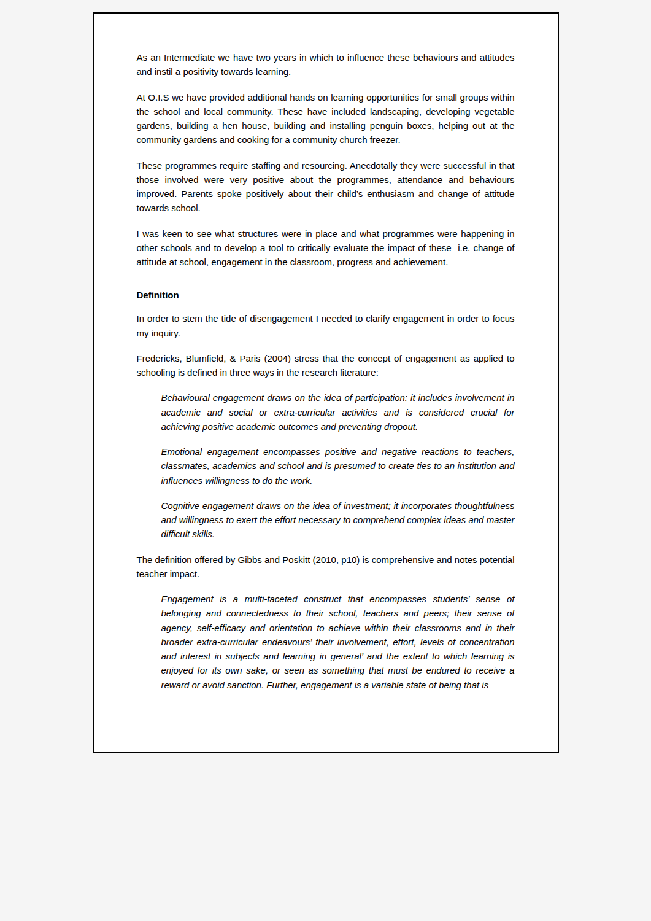As an Intermediate we have two years in which to influence these behaviours and attitudes and instil a positivity towards learning.
At O.I.S we have provided additional hands on learning opportunities for small groups within the school and local community. These have included landscaping, developing vegetable gardens, building a hen house, building and installing penguin boxes, helping out at the community gardens and cooking for a community church freezer.
These programmes require staffing and resourcing. Anecdotally they were successful in that those involved were very positive about the programmes, attendance and behaviours improved. Parents spoke positively about their child’s enthusiasm and change of attitude towards school.
I was keen to see what structures were in place and what programmes were happening in other schools and to develop a tool to critically evaluate the impact of these i.e. change of attitude at school, engagement in the classroom, progress and achievement.
Definition
In order to stem the tide of disengagement I needed to clarify engagement in order to focus my inquiry.
Fredericks, Blumfield, & Paris (2004) stress that the concept of engagement as applied to schooling is defined in three ways in the research literature:
Behavioural engagement draws on the idea of participation: it includes involvement in academic and social or extra-curricular activities and is considered crucial for achieving positive academic outcomes and preventing dropout.
Emotional engagement encompasses positive and negative reactions to teachers, classmates, academics and school and is presumed to create ties to an institution and influences willingness to do the work.
Cognitive engagement draws on the idea of investment; it incorporates thoughtfulness and willingness to exert the effort necessary to comprehend complex ideas and master difficult skills.
The definition offered by Gibbs and Poskitt (2010, p10) is comprehensive and notes potential teacher impact.
Engagement is a multi-faceted construct that encompasses students’ sense of belonging and connectedness to their school, teachers and peers; their sense of agency, self-efficacy and orientation to achieve within their classrooms and in their broader extra-curricular endeavours’ their involvement, effort, levels of concentration and interest in subjects and learning in general’ and the extent to which learning is enjoyed for its own sake, or seen as something that must be endured to receive a reward or avoid sanction. Further, engagement is a variable state of being that is